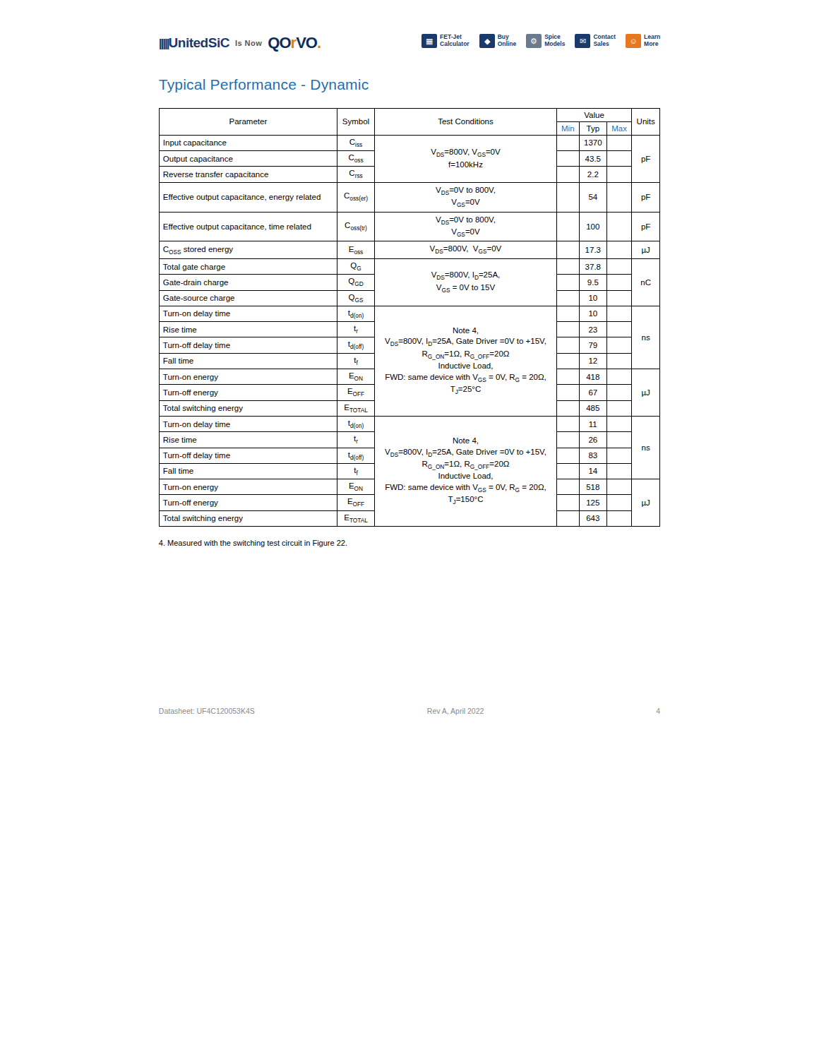|||||United SiC Is Now QOr VO.
▦FET-Jet
Calculator
◆Buy
Online
⚙Spice
Models
✉Contact
Sales
☺Learn
More
Typical Performance - Dynamic
| Parameter | Symbol | Test Conditions | Value | Units |
| --- | --- | --- | --- | --- |
| Min | Typ | Max |
| Input capacitance | C iss | V DS =800V, V GS =0V f=100kHz | | 1370 | | pF |
| Output capacitance | C oss | | 43.5 | |
| Reverse transfer capacitance | C rss | | 2.2 | |
| Effective output capacitance, energy related | C oss(er) | V DS =0V to 800V, V GS =0V | | 54 | | pF |
| Effective output capacitance, time related | C oss(tr) | V DS =0V to 800V, V GS =0V | | 100 | | pF |
| C OSS stored energy | E oss | V DS =800V, V GS =0V | | 17.3 | | µJ |
| Total gate charge | Q G | V DS =800V, I D =25A, V GS = 0V to 15V | | 37.8 | | nC |
| Gate-drain charge | Q GD | | 9.5 | |
| Gate-source charge | Q GS | | 10 | |
| Turn-on delay time | t d(on) | Note 4, V DS =800V, I D =25A, Gate Driver =0V to +15V, R G_ON =1Ω, R G_OFF =20Ω Inductive Load, FWD: same device with V GS = 0V, R G = 20Ω, T J =25°C | | 10 | | ns |
| Rise time | t r | | 23 | |
| Turn-off delay time | t d(off) | | 79 | |
| Fall time | t f | | 12 | |
| Turn-on energy | E ON | | 418 | | µJ |
| Turn-off energy | E OFF | | 67 | |
| Total switching energy | E TOTAL | | 485 | |
| Turn-on delay time | t d(on) | Note 4, V DS =800V, I D =25A, Gate Driver =0V to +15V, R G_ON =1Ω, R G_OFF =20Ω Inductive Load, FWD: same device with V GS = 0V, R G = 20Ω, T J =150°C | | 11 | | ns |
| Rise time | t r | | 26 | |
| Turn-off delay time | t d(off) | | 83 | |
| Fall time | t f | | 14 | |
| Turn-on energy | E ON | | 518 | | µJ |
| Turn-off energy | E OFF | | 125 | |
| Total switching energy | E TOTAL | | 643 | |
4. Measured with the switching test circuit in Figure 22.
Datasheet: UF4C120053K4S
Rev A, April 2022
4